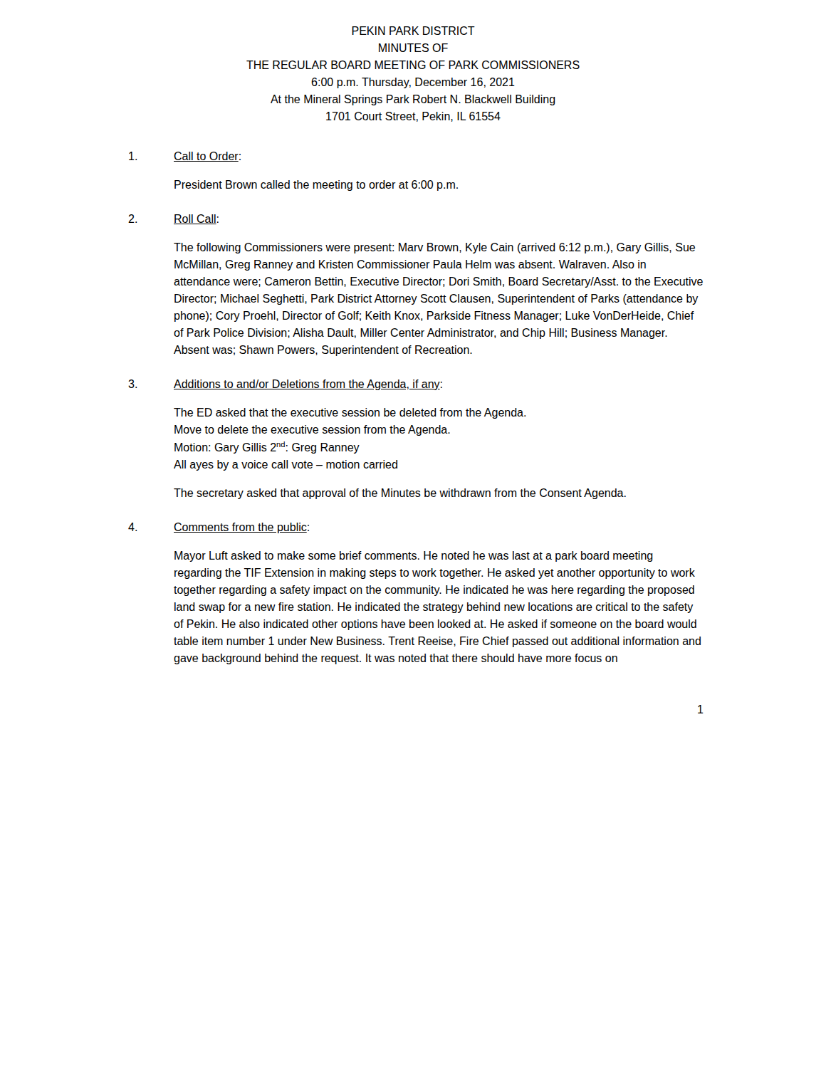PEKIN PARK DISTRICT
MINUTES OF
THE REGULAR BOARD MEETING OF PARK COMMISSIONERS
6:00 p.m. Thursday, December 16, 2021
At the Mineral Springs Park Robert N. Blackwell Building
1701 Court Street, Pekin, IL 61554
Call to Order:
President Brown called the meeting to order at 6:00 p.m.
Roll Call:
The following Commissioners were present: Marv Brown, Kyle Cain (arrived 6:12 p.m.), Gary Gillis, Sue McMillan, Greg Ranney and Kristen Commissioner Paula Helm was absent. Walraven. Also in attendance were; Cameron Bettin, Executive Director; Dori Smith, Board Secretary/Asst. to the Executive Director; Michael Seghetti, Park District Attorney Scott Clausen, Superintendent of Parks (attendance by phone); Cory Proehl, Director of Golf; Keith Knox, Parkside Fitness Manager; Luke VonDerHeide, Chief of Park Police Division; Alisha Dault, Miller Center Administrator, and Chip Hill; Business Manager. Absent was; Shawn Powers, Superintendent of Recreation.
Additions to and/or Deletions from the Agenda, if any:
The ED asked that the executive session be deleted from the Agenda.
Move to delete the executive session from the Agenda.
Motion: Gary Gillis 2nd: Greg Ranney
All ayes by a voice call vote – motion carried
The secretary asked that approval of the Minutes be withdrawn from the Consent Agenda.
Comments from the public:
Mayor Luft asked to make some brief comments. He noted he was last at a park board meeting regarding the TIF Extension in making steps to work together. He asked yet another opportunity to work together regarding a safety impact on the community. He indicated he was here regarding the proposed land swap for a new fire station. He indicated the strategy behind new locations are critical to the safety of Pekin. He also indicated other options have been looked at. He asked if someone on the board would table item number 1 under New Business. Trent Reeise, Fire Chief passed out additional information and gave background behind the request. It was noted that there should have more focus on
1